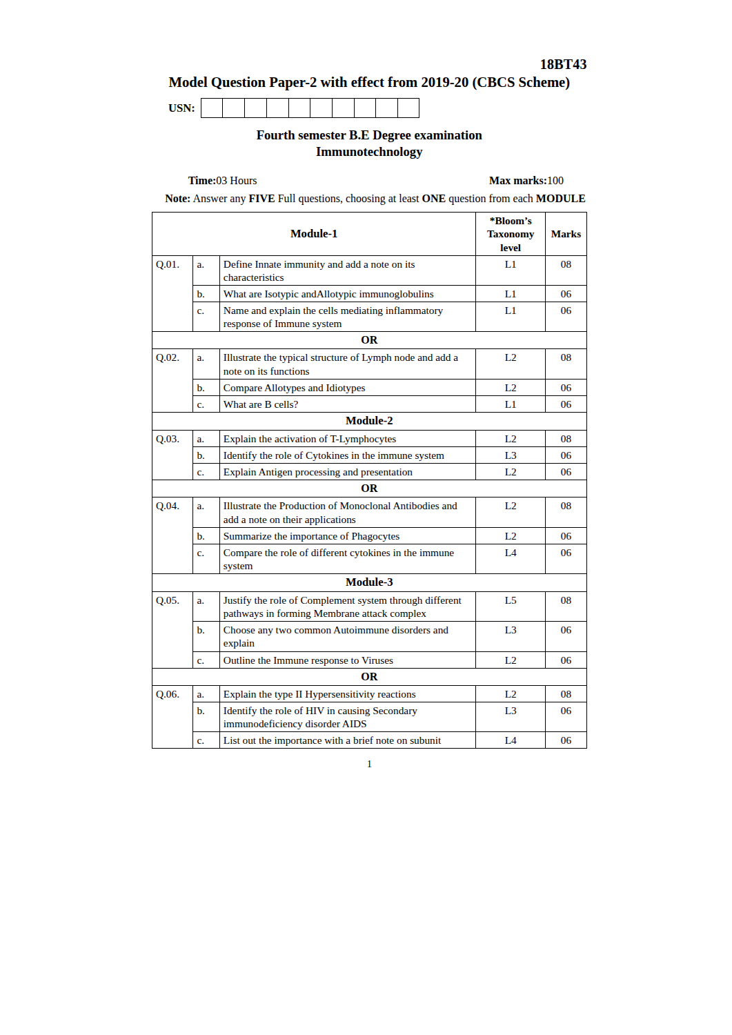18BT43
Model Question Paper-2 with effect from 2019-20 (CBCS Scheme)
USN:
Fourth semester B.E Degree examination
Immunotechnology
Time: 03 Hours Max marks: 100
Note: Answer any FIVE Full questions, choosing at least ONE question from each MODULE
| Module-1 | *Bloom’s Taxonomy level | Marks |
| Q.01. | a. | Define Innate immunity and add a note on its characteristics | L1 | 08 |
| b. | What are Isotypic andAllotypic immunoglobulins | L1 | 06 |
| c. | Name and explain the cells mediating inflammatory response of Immune system | L1 | 06 |
| OR |
| Q.02. | a. | Illustrate the typical structure of Lymph node and add a note on its functions | L2 | 08 |
| b. | Compare Allotypes and Idiotypes | L2 | 06 |
| c. | What are B cells? | L1 | 06 |
| Module-2 |
| Q.03. | a. | Explain the activation of T-Lymphocytes | L2 | 08 |
| b. | Identify the role of Cytokines in the immune system | L3 | 06 |
| c. | Explain Antigen processing and presentation | L2 | 06 |
| OR |
| Q.04. | a. | Illustrate the Production of Monoclonal Antibodies and add a note on their applications | L2 | 08 |
| b. | Summarize the importance of Phagocytes | L2 | 06 |
| c. | Compare the role of different cytokines in the immune system | L4 | 06 |
| Module-3 |
| Q.05. | a. | Justify the role of Complement system through different pathways in forming Membrane attack complex | L5 | 08 |
| b. | Choose any two common Autoimmune disorders and explain | L3 | 06 |
| c. | Outline the Immune response to Viruses | L2 | 06 |
| OR |
| Q.06. | a. | Explain the type II Hypersensitivity reactions | L2 | 08 |
| b. | Identify the role of HIV in causing Secondary immunodeficiency disorder AIDS | L3 | 06 |
| c. | List out the importance with a brief note on subunit | L4 | 06 |
1